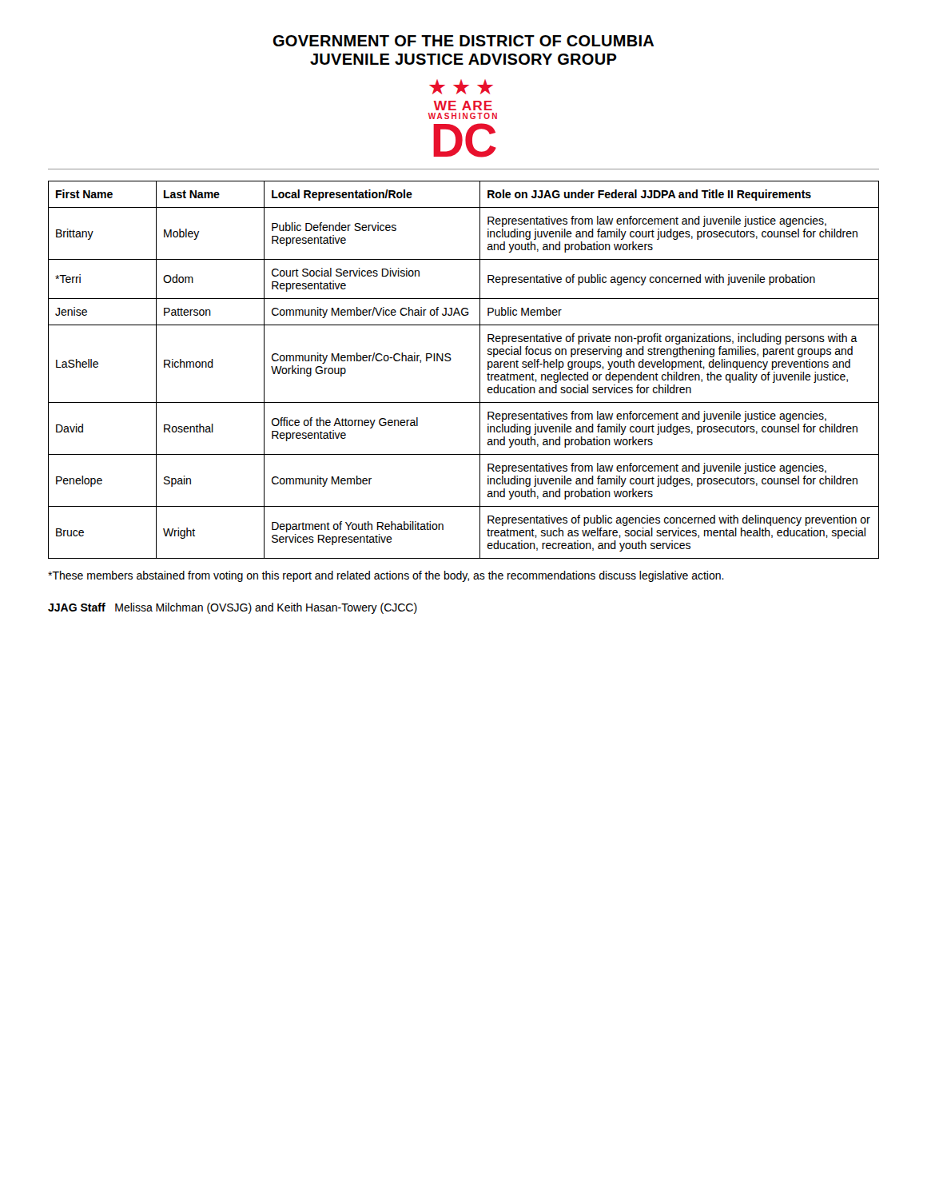GOVERNMENT OF THE DISTRICT OF COLUMBIA
JUVENILE JUSTICE ADVISORY GROUP
★★★
WE ARE
WASHINGTON
DC
| First Name | Last Name | Local Representation/Role | Role on JJAG under Federal JJDPA and Title II Requirements |
| --- | --- | --- | --- |
| Brittany | Mobley | Public Defender Services Representative | Representatives from law enforcement and juvenile justice agencies, including juvenile and family court judges, prosecutors, counsel for children and youth, and probation workers |
| *Terri | Odom | Court Social Services Division Representative | Representative of public agency concerned with juvenile probation |
| Jenise | Patterson | Community Member/Vice Chair of JJAG | Public Member |
| LaShelle | Richmond | Community Member/Co-Chair, PINS Working Group | Representative of private non-profit organizations, including persons with a special focus on preserving and strengthening families, parent groups and parent self-help groups, youth development, delinquency preventions and treatment, neglected or dependent children, the quality of juvenile justice, education and social services for children |
| David | Rosenthal | Office of the Attorney General Representative | Representatives from law enforcement and juvenile justice agencies, including juvenile and family court judges, prosecutors, counsel for children and youth, and probation workers |
| Penelope | Spain | Community Member | Representatives from law enforcement and juvenile justice agencies, including juvenile and family court judges, prosecutors, counsel for children and youth, and probation workers |
| Bruce | Wright | Department of Youth Rehabilitation Services Representative | Representatives of public agencies concerned with delinquency prevention or treatment, such as welfare, social services, mental health, education, special education, recreation, and youth services |
*These members abstained from voting on this report and related actions of the body, as the recommendations discuss legislative action.
JJAG Staff Melissa Milchman (OVSJG) and Keith Hasan-Towery (CJCC)